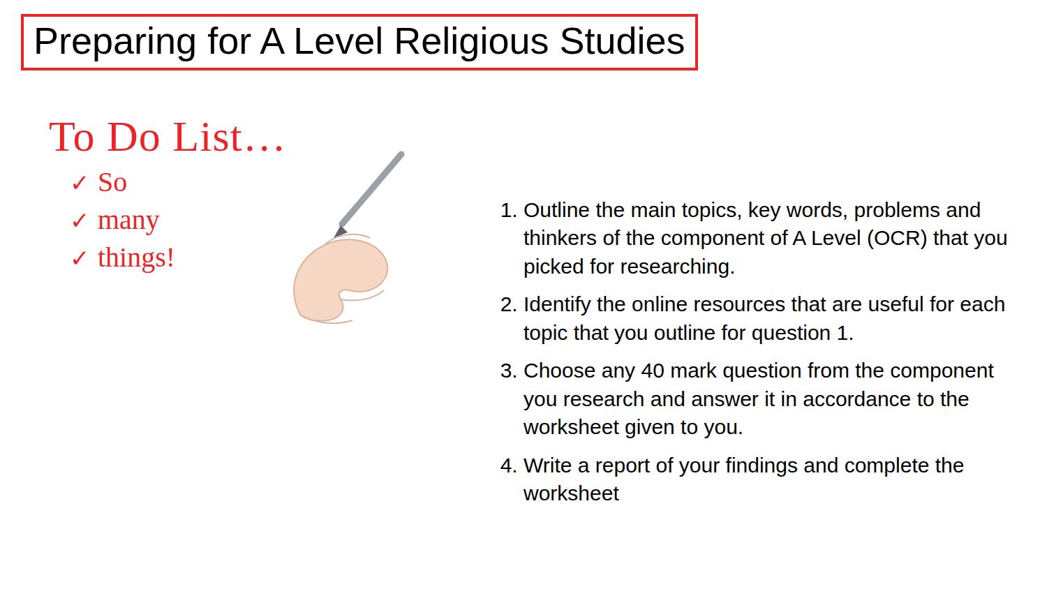Preparing for A Level Religious Studies
To Do List…
So
many
things!
Outline the main topics, key words, problems and thinkers of the component of A Level (OCR) that you picked for researching.
Identify the online resources that are useful for each topic that you outline for question 1.
Choose any 40 mark question from the component you research and answer it in accordance to the worksheet given to you.
Write a report of your findings and complete the worksheet